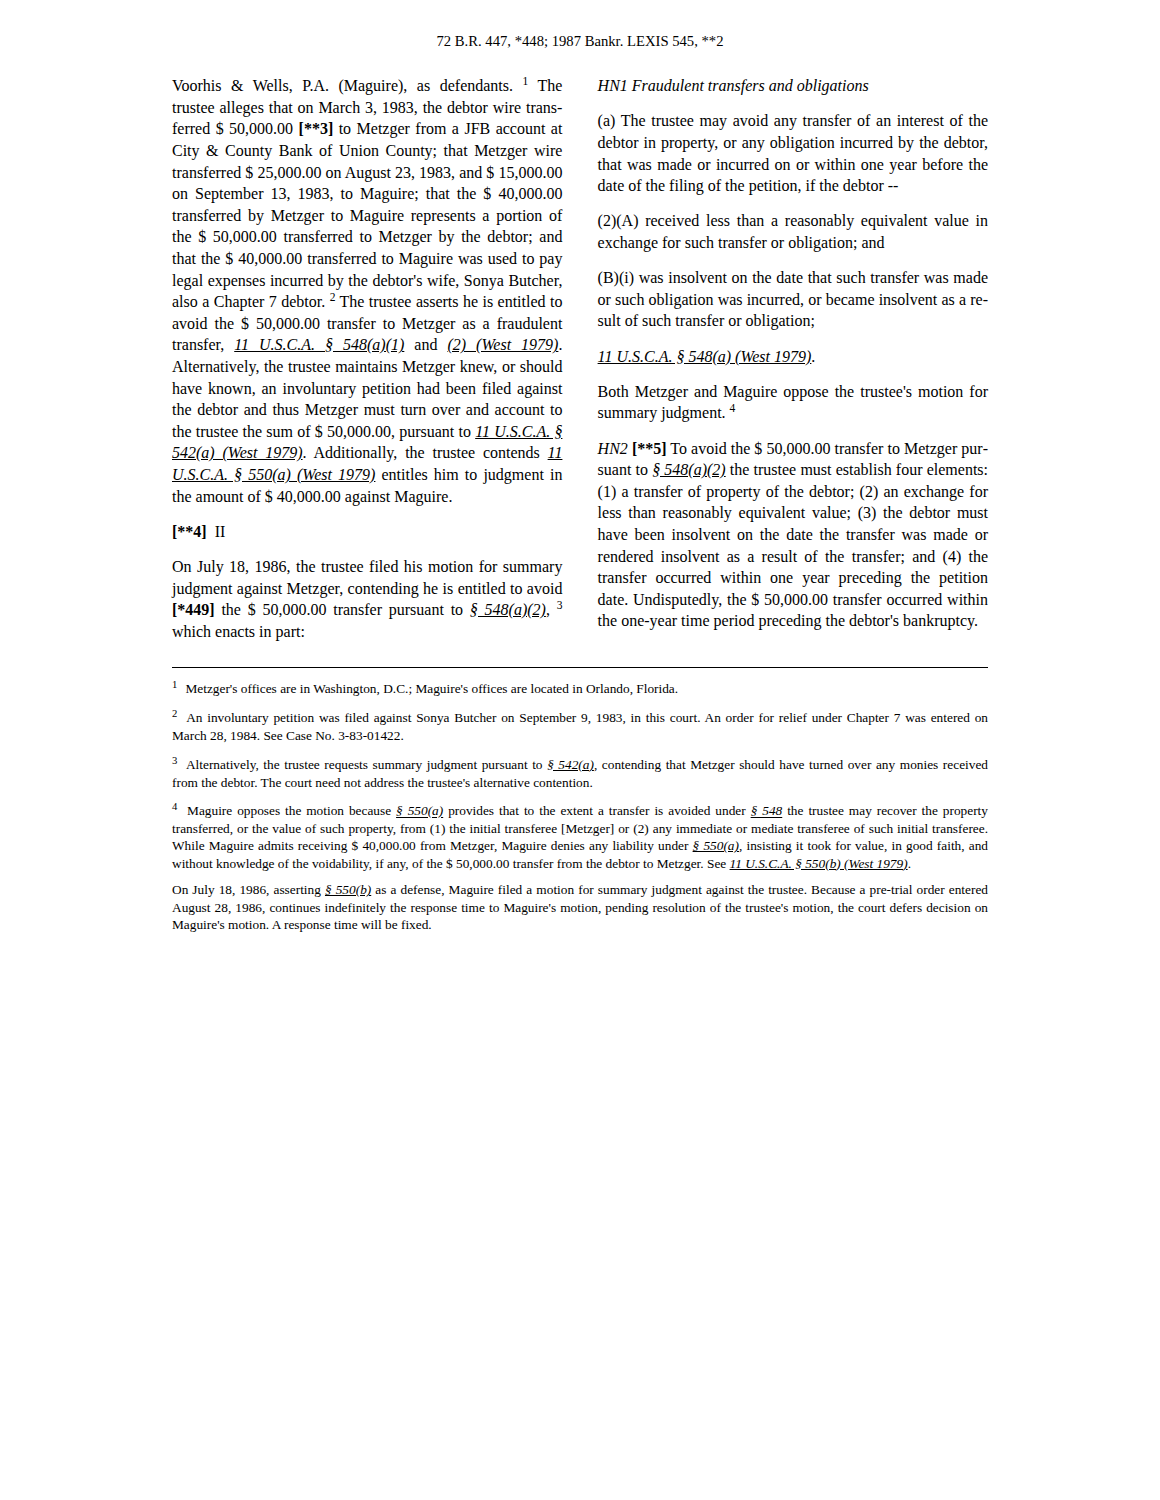72 B.R. 447, *448; 1987 Bankr. LEXIS 545, **2
Voorhis & Wells, P.A. (Maguire), as defendants. 1 The trustee alleges that on March 3, 1983, the debtor wire transferred $ 50,000.00 [**3] to Metzger from a JFB account at City & County Bank of Union County; that Metzger wire transferred $ 25,000.00 on August 23, 1983, and $ 15,000.00 on September 13, 1983, to Maguire; that the $ 40,000.00 transferred by Metzger to Maguire represents a portion of the $ 50,000.00 transferred to Metzger by the debtor; and that the $ 40,000.00 transferred to Maguire was used to pay legal expenses incurred by the debtor's wife, Sonya Butcher, also a Chapter 7 debtor. 2 The trustee asserts he is entitled to avoid the $ 50,000.00 transfer to Metzger as a fraudulent transfer, 11 U.S.C.A. § 548(a)(1) and (2) (West 1979). Alternatively, the trustee maintains Metzger knew, or should have known, an involuntary petition had been filed against the debtor and thus Metzger must turn over and account to the trustee the sum of $ 50,000.00, pursuant to 11 U.S.C.A. § 542(a) (West 1979). Additionally, the trustee contends 11 U.S.C.A. § 550(a) (West 1979) entitles him to judgment in the amount of $ 40,000.00 against Maguire.
[**4] II
On July 18, 1986, the trustee filed his motion for summary judgment against Metzger, contending he is entitled to avoid [*449] the $ 50,000.00 transfer pursuant to § 548(a)(2), 3 which enacts in part:
HN1 Fraudulent transfers and obligations
(a) The trustee may avoid any transfer of an interest of the debtor in property, or any obligation incurred by the debtor, that was made or incurred on or within one year before the date of the filing of the petition, if the debtor --
(2)(A) received less than a reasonably equivalent value in exchange for such transfer or obligation; and
(B)(i) was insolvent on the date that such transfer was made or such obligation was incurred, or became insolvent as a result of such transfer or obligation;
11 U.S.C.A. § 548(a) (West 1979).
Both Metzger and Maguire oppose the trustee's motion for summary judgment. 4
HN2 [**5] To avoid the $ 50,000.00 transfer to Metzger pursuant to § 548(a)(2) the trustee must establish four elements: (1) a transfer of property of the debtor; (2) an exchange for less than reasonably equivalent value; (3) the debtor must have been insolvent on the date the transfer was made or rendered insolvent as a result of the transfer; and (4) the transfer occurred within one year preceding the petition date. Undisputedly, the $ 50,000.00 transfer occurred within the one-year time period preceding the debtor's bankruptcy.
1 Metzger's offices are in Washington, D.C.; Maguire's offices are located in Orlando, Florida.
2 An involuntary petition was filed against Sonya Butcher on September 9, 1983, in this court. An order for relief under Chapter 7 was entered on March 28, 1984. See Case No. 3-83-01422.
3 Alternatively, the trustee requests summary judgment pursuant to § 542(a), contending that Metzger should have turned over any monies received from the debtor. The court need not address the trustee's alternative contention.
4 Maguire opposes the motion because § 550(a) provides that to the extent a transfer is avoided under § 548 the trustee may recover the property transferred, or the value of such property, from (1) the initial transferee [Metzger] or (2) any immediate or mediate transferee of such initial transferee. While Maguire admits receiving $ 40,000.00 from Metzger, Maguire denies any liability under § 550(a), insisting it took for value, in good faith, and without knowledge of the voidability, if any, of the $ 50,000.00 transfer from the debtor to Metzger. See 11 U.S.C.A. § 550(b) (West 1979).
On July 18, 1986, asserting § 550(b) as a defense, Maguire filed a motion for summary judgment against the trustee. Because a pre-trial order entered August 28, 1986, continues indefinitely the response time to Maguire's motion, pending resolution of the trustee's motion, the court defers decision on Maguire's motion. A response time will be fixed.